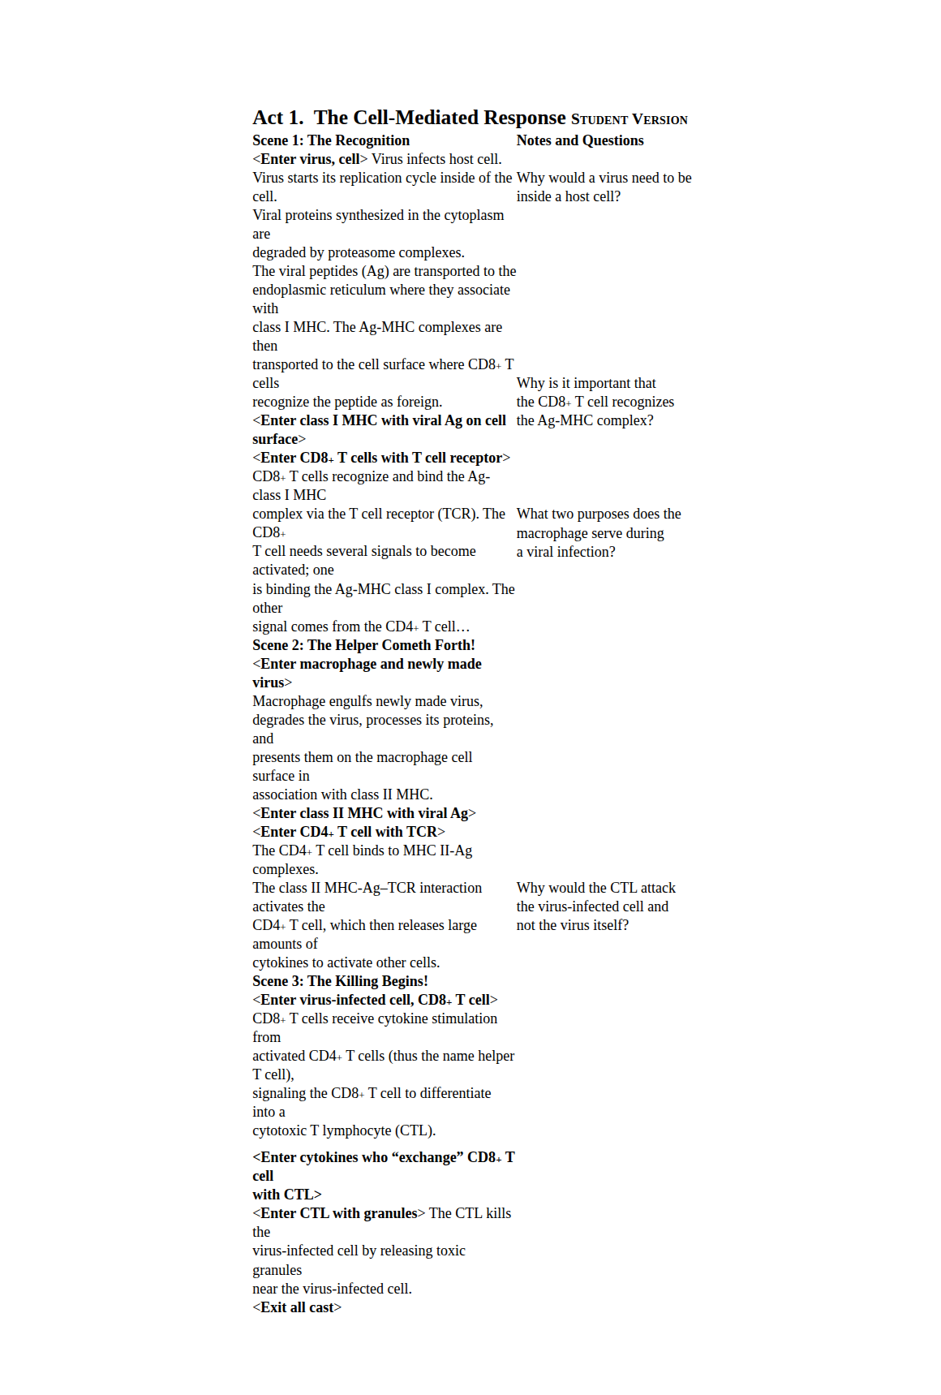Act 1. The Cell-Mediated Response Student Version
| Scene 1: The Recognition < Enter virus, cell > Virus infects host cell. Virus starts its replication cycle inside of the cell. Viral proteins synthesized in the cytoplasm are degraded by proteasome complexes. The viral peptides (Ag) are transported to the endoplasmic reticulum where they associate with class I MHC. The Ag-MHC complexes are then transported to the cell surface where CD8 + T cells recognize the peptide as foreign. < Enter class I MHC with viral Ag on cell surface > < Enter CD8 + T cells with T cell receptor > CD8 + T cells recognize and bind the Ag-class I MHC complex via the T cell receptor (TCR). The CD8 + T cell needs several signals to become activated; one is binding the Ag-MHC class I complex. The other signal comes from the CD4 + T cell… Scene 2: The Helper Cometh Forth! < Enter macrophage and newly made virus > Macrophage engulfs newly made virus, degrades the virus, processes its proteins, and presents them on the macrophage cell surface in association with class II MHC. < Enter class II MHC with viral Ag > < Enter CD4 + T cell with TCR > The CD4 + T cell binds to MHC II-Ag complexes. The class II MHC-Ag–TCR interaction activates the CD4 + T cell, which then releases large amounts of cytokines to activate other cells. Scene 3: The Killing Begins! < Enter virus-infected cell, CD8 + T cell > CD8 + T cells receive cytokine stimulation from activated CD4 + T cells (thus the name helper T cell), signaling the CD8 + T cell to differentiate into a cytotoxic T lymphocyte (CTL). < Enter cytokines who “exchange” CD8 + T cell with CTL > < Enter CTL with granules > The CTL kills the virus-infected cell by releasing toxic granules near the virus-infected cell. < Exit all cast > | Notes and Questions Why would a virus need to be inside a host cell? Why is it important that the CD8 + T cell recognizes the Ag-MHC complex? What two purposes does the macrophage serve during a viral infection? Why would the CTL attack the virus-infected cell and not the virus itself? |